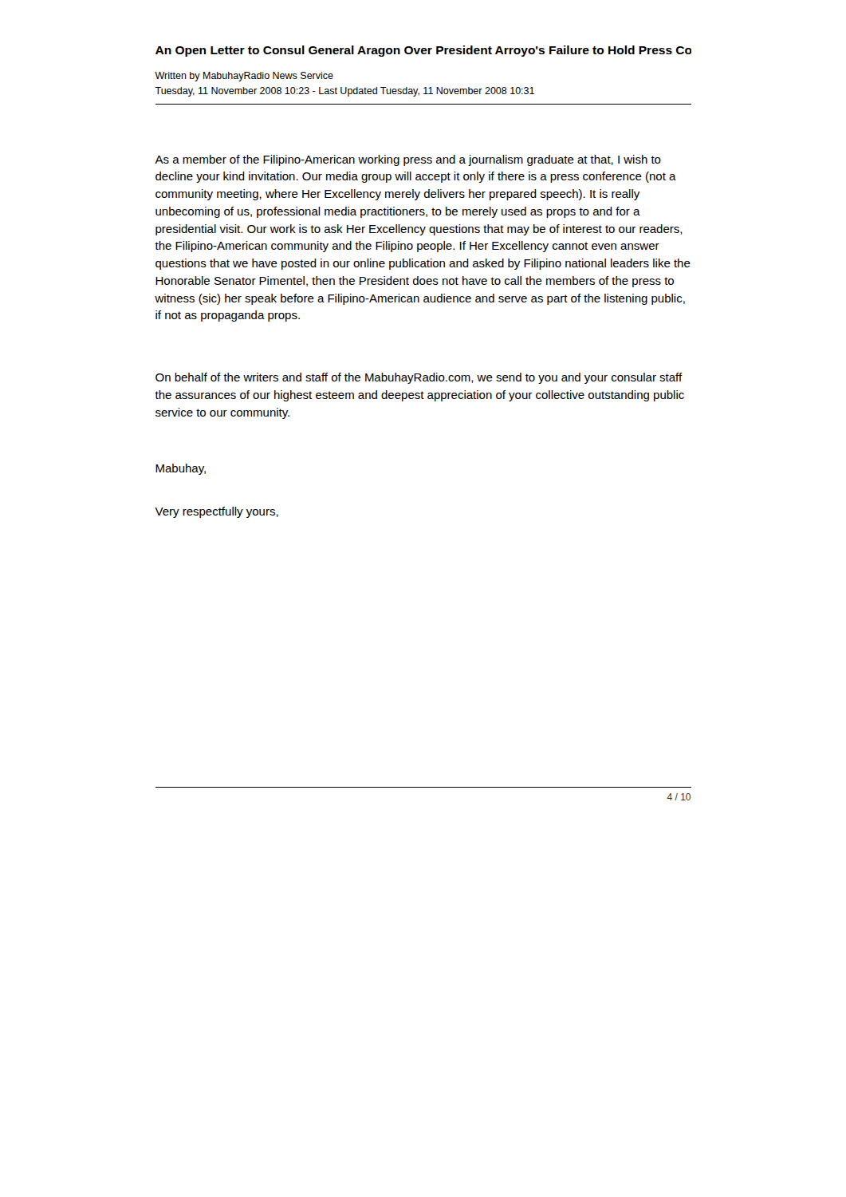An Open Letter to Consul General Aragon Over President Arroyo's Failure to Hold Press Conferences - Ma
Written by MabuhayRadio News Service
Tuesday, 11 November 2008 10:23 - Last Updated Tuesday, 11 November 2008 10:31
As a member of the Filipino-American working press and a journalism graduate at that, I wish to decline your kind invitation. Our media group will accept it only if there is a press conference (not a community meeting, where Her Excellency merely delivers her prepared speech). It is really unbecoming of us, professional media practitioners, to be merely used as props to and for a presidential visit. Our work is to ask Her Excellency questions that may be of interest to our readers, the Filipino-American community and the Filipino people. If Her Excellency cannot even answer questions that we have posted in our online publication and asked by Filipino national leaders like the Honorable Senator Pimentel, then the President does not have to call the members of the press to witness (sic) her speak before a Filipino-American audience and serve as part of the listening public, if not as propaganda props.
On behalf of the writers and staff of the MabuhayRadio.com, we send to you and your consular staff the assurances of our highest esteem and deepest appreciation of your collective outstanding public service to our community.
Mabuhay,
Very respectfully yours,
4 / 10